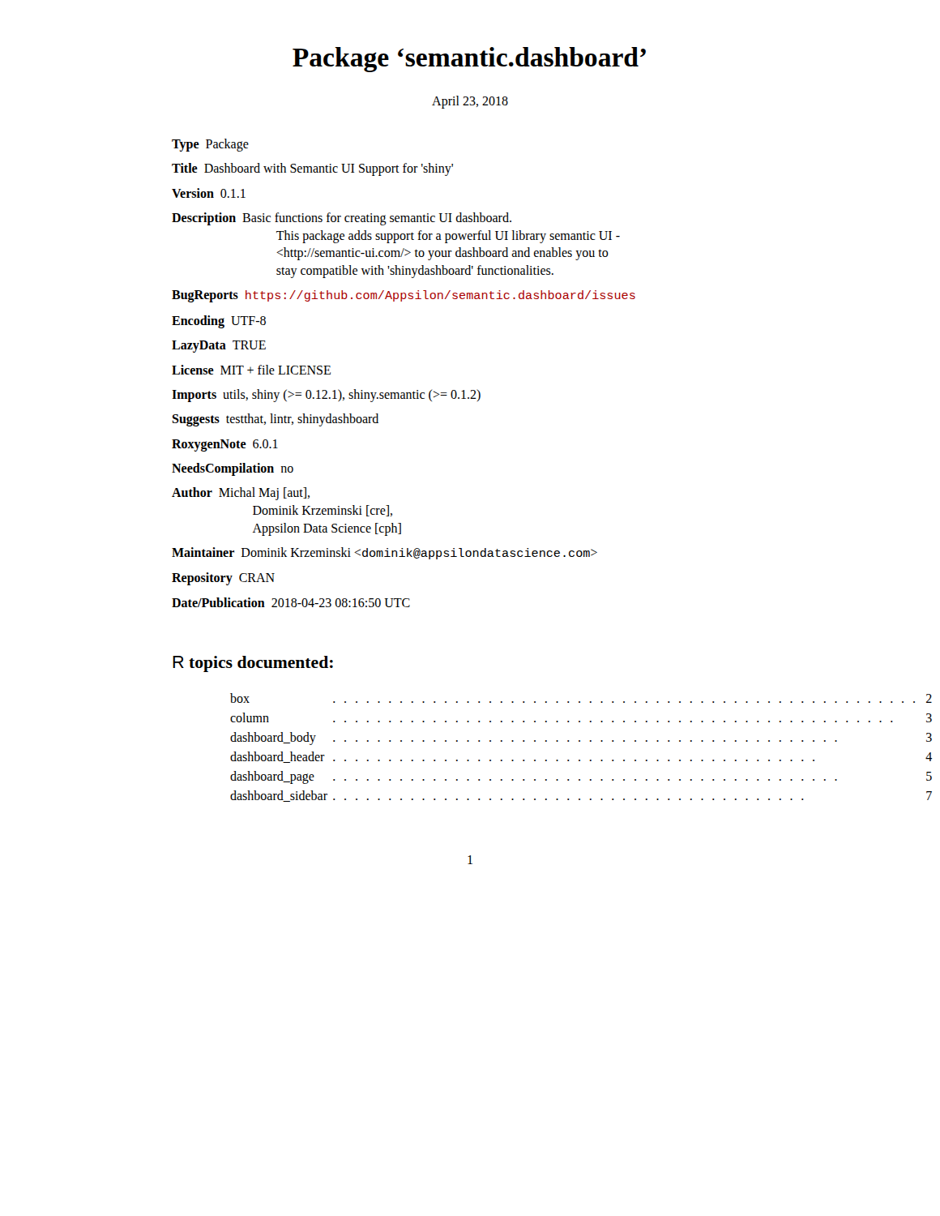Package ‘semantic.dashboard’
April 23, 2018
Type
Package
Title
Dashboard with Semantic UI Support for 'shiny'
Version
0.1.1
Description
Basic functions for creating semantic UI dashboard.
This package adds support for a powerful UI library semantic UI -
<http://semantic-ui.com/> to your dashboard and enables you to
stay compatible with 'shinydashboard' functionalities.
BugReports
https://github.com/Appsilon/semantic.dashboard/issues
Encoding
UTF-8
LazyData
TRUE
License
MIT + file LICENSE
Imports
utils, shiny (>= 0.12.1), shiny.semantic (>= 0.1.2)
Suggests
testthat, lintr, shinydashboard
RoxygenNote
6.0.1
NeedsCompilation
no
Author
Michal Maj [aut],
Dominik Krzeminski [cre],
Appsilon Data Science [cph]
Maintainer
Dominik Krzeminski <dominik@appsilondatascience.com>
Repository
CRAN
Date/Publication
2018-04-23 08:16:50 UTC
R topics documented:
| box | . . . . . . . . . . . . . . . . . . . . . . . . . . . . . . . . . . . . . . . . . . . . . . . . . . . . . | 2 |
| column | . . . . . . . . . . . . . . . . . . . . . . . . . . . . . . . . . . . . . . . . . . . . . . . . . . . | 3 |
| dashboard_body | . . . . . . . . . . . . . . . . . . . . . . . . . . . . . . . . . . . . . . . . . . . . . . | 3 |
| dashboard_header | . . . . . . . . . . . . . . . . . . . . . . . . . . . . . . . . . . . . . . . . . . . . | 4 |
| dashboard_page | . . . . . . . . . . . . . . . . . . . . . . . . . . . . . . . . . . . . . . . . . . . . . . | 5 |
| dashboard_sidebar | . . . . . . . . . . . . . . . . . . . . . . . . . . . . . . . . . . . . . . . . . . . | 7 |
1